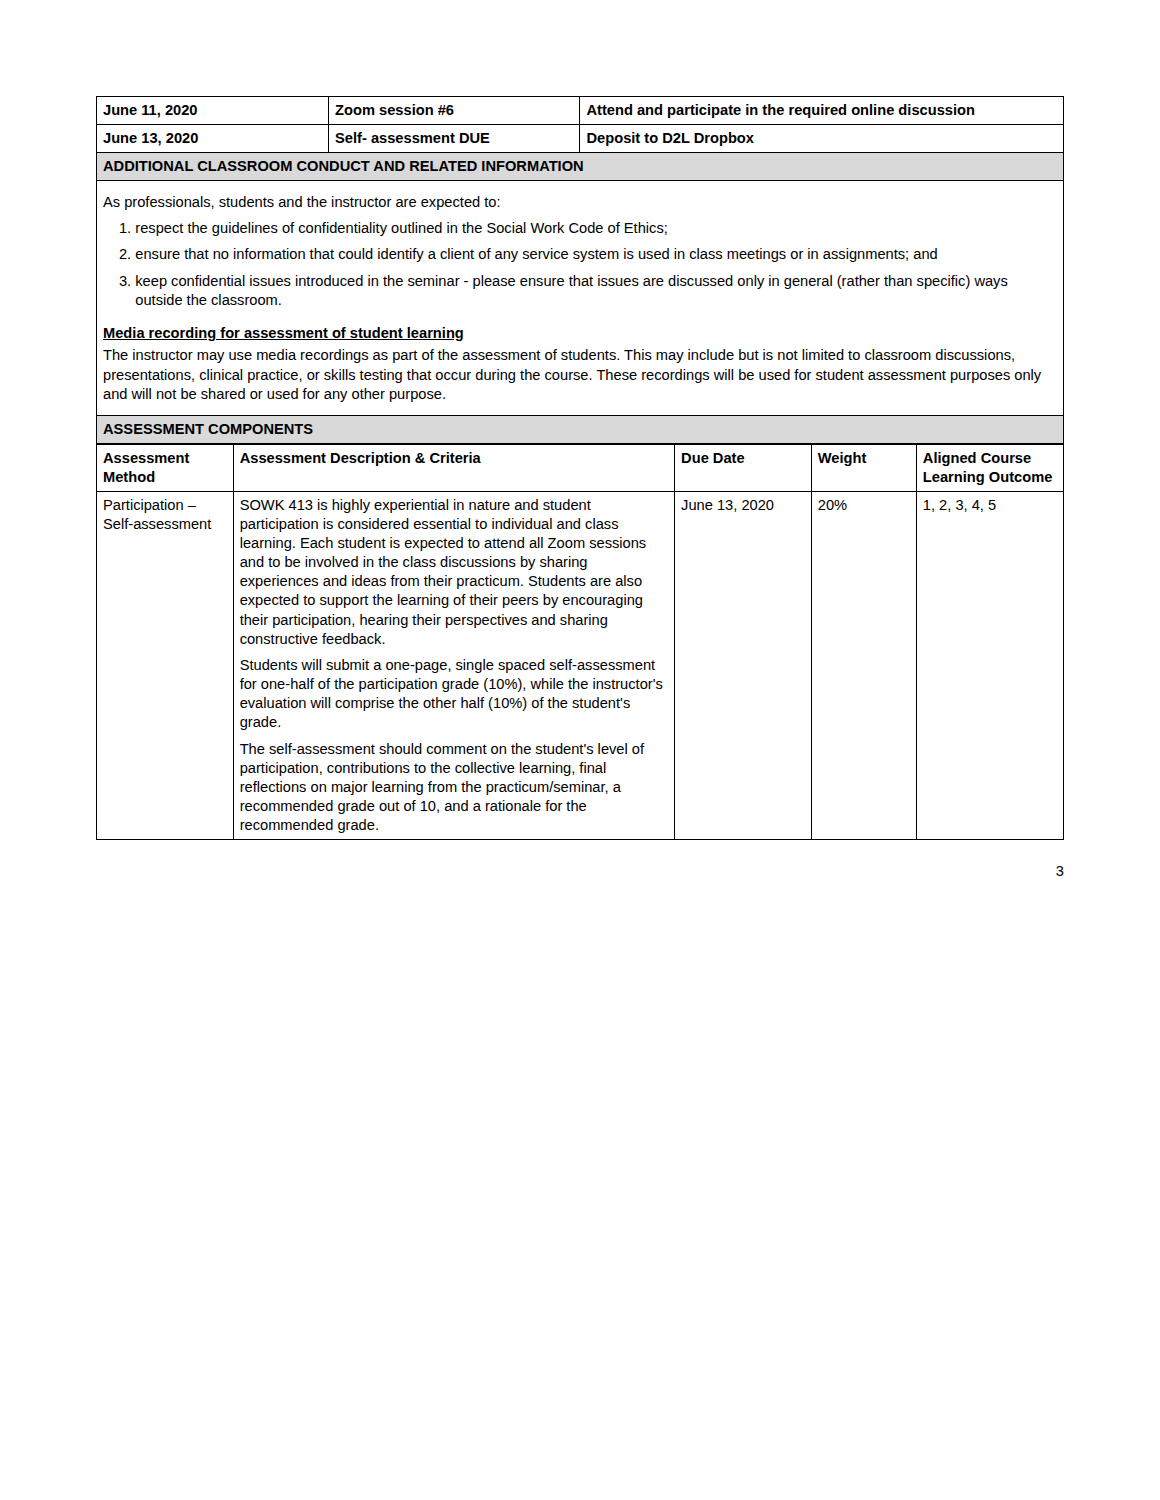| June 11, 2020 | Zoom session #6 | Attend and participate in the required online discussion |
| June 13, 2020 | Self- assessment DUE | Deposit to D2L Dropbox |
| ADDITIONAL CLASSROOM CONDUCT AND RELATED INFORMATION |
| As professionals, students and the instructor are expected to: respect the guidelines of confidentiality outlined in the Social Work Code of Ethics; ensure that no information that could identify a client of any service system is used in class meetings or in assignments; and keep confidential issues introduced in the seminar - please ensure that issues are discussed only in general (rather than specific) ways outside the classroom. Media recording for assessment of student learning The instructor may use media recordings as part of the assessment of students. This may include but is not limited to classroom discussions, presentations, clinical practice, or skills testing that occur during the course. These recordings will be used for student assessment purposes only and will not be shared or used for any other purpose. |
| ASSESSMENT COMPONENTS |
| Assessment Method | Assessment Description & Criteria | Due Date | Weight | Aligned Course Learning Outcome |
| Participation – Self-assessment | SOWK 413 is highly experiential in nature and student participation is considered essential to individual and class learning. Each student is expected to attend all Zoom sessions and to be involved in the class discussions by sharing experiences and ideas from their practicum. Students are also expected to support the learning of their peers by encouraging their participation, hearing their perspectives and sharing constructive feedback. Students will submit a one-page, single spaced self-assessment for one-half of the participation grade (10%), while the instructor's evaluation will comprise the other half (10%) of the student's grade. The self-assessment should comment on the student's level of participation, contributions to the collective learning, final reflections on major learning from the practicum/seminar, a recommended grade out of 10, and a rationale for the recommended grade. | June 13, 2020 | 20% | 1, 2, 3, 4, 5 |
3